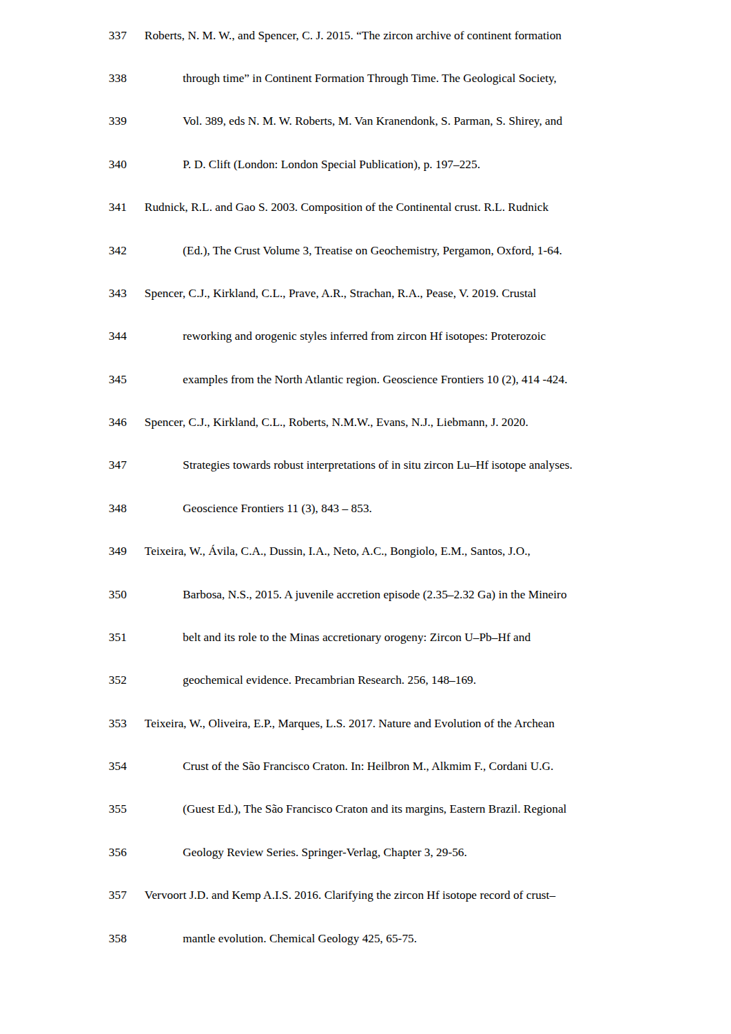337 Roberts, N. M. W., and Spencer, C. J. 2015. “The zircon archive of continent formation
338 through time” in Continent Formation Through Time. The Geological Society,
339 Vol. 389, eds N. M. W. Roberts, M. Van Kranendonk, S. Parman, S. Shirey, and
340 P. D. Clift (London: London Special Publication), p. 197–225.
341 Rudnick, R.L. and Gao S. 2003. Composition of the Continental crust. R.L. Rudnick
342 (Ed.), The Crust Volume 3, Treatise on Geochemistry, Pergamon, Oxford, 1-64.
343 Spencer, C.J., Kirkland, C.L., Prave, A.R., Strachan, R.A., Pease, V. 2019. Crustal
344 reworking and orogenic styles inferred from zircon Hf isotopes: Proterozoic
345 examples from the North Atlantic region. Geoscience Frontiers 10 (2), 414 -424.
346 Spencer, C.J., Kirkland, C.L., Roberts, N.M.W., Evans, N.J., Liebmann, J. 2020.
347 Strategies towards robust interpretations of in situ zircon Lu–Hf isotope analyses.
348 Geoscience Frontiers 11 (3), 843 – 853.
349 Teixeira, W., Ávila, C.A., Dussin, I.A., Neto, A.C., Bongiolo, E.M., Santos, J.O.,
350 Barbosa, N.S., 2015. A juvenile accretion episode (2.35–2.32 Ga) in the Mineiro
351 belt and its role to the Minas accretionary orogeny: Zircon U–Pb–Hf and
352 geochemical evidence. Precambrian Research. 256, 148–169.
353 Teixeira, W., Oliveira, E.P., Marques, L.S. 2017. Nature and Evolution of the Archean
354 Crust of the São Francisco Craton. In: Heilbron M., Alkmim F., Cordani U.G.
355 (Guest Ed.), The São Francisco Craton and its margins, Eastern Brazil. Regional
356 Geology Review Series. Springer-Verlag, Chapter 3, 29-56.
357 Vervoort J.D. and Kemp A.I.S. 2016. Clarifying the zircon Hf isotope record of crust–
358 mantle evolution. Chemical Geology 425, 65-75.